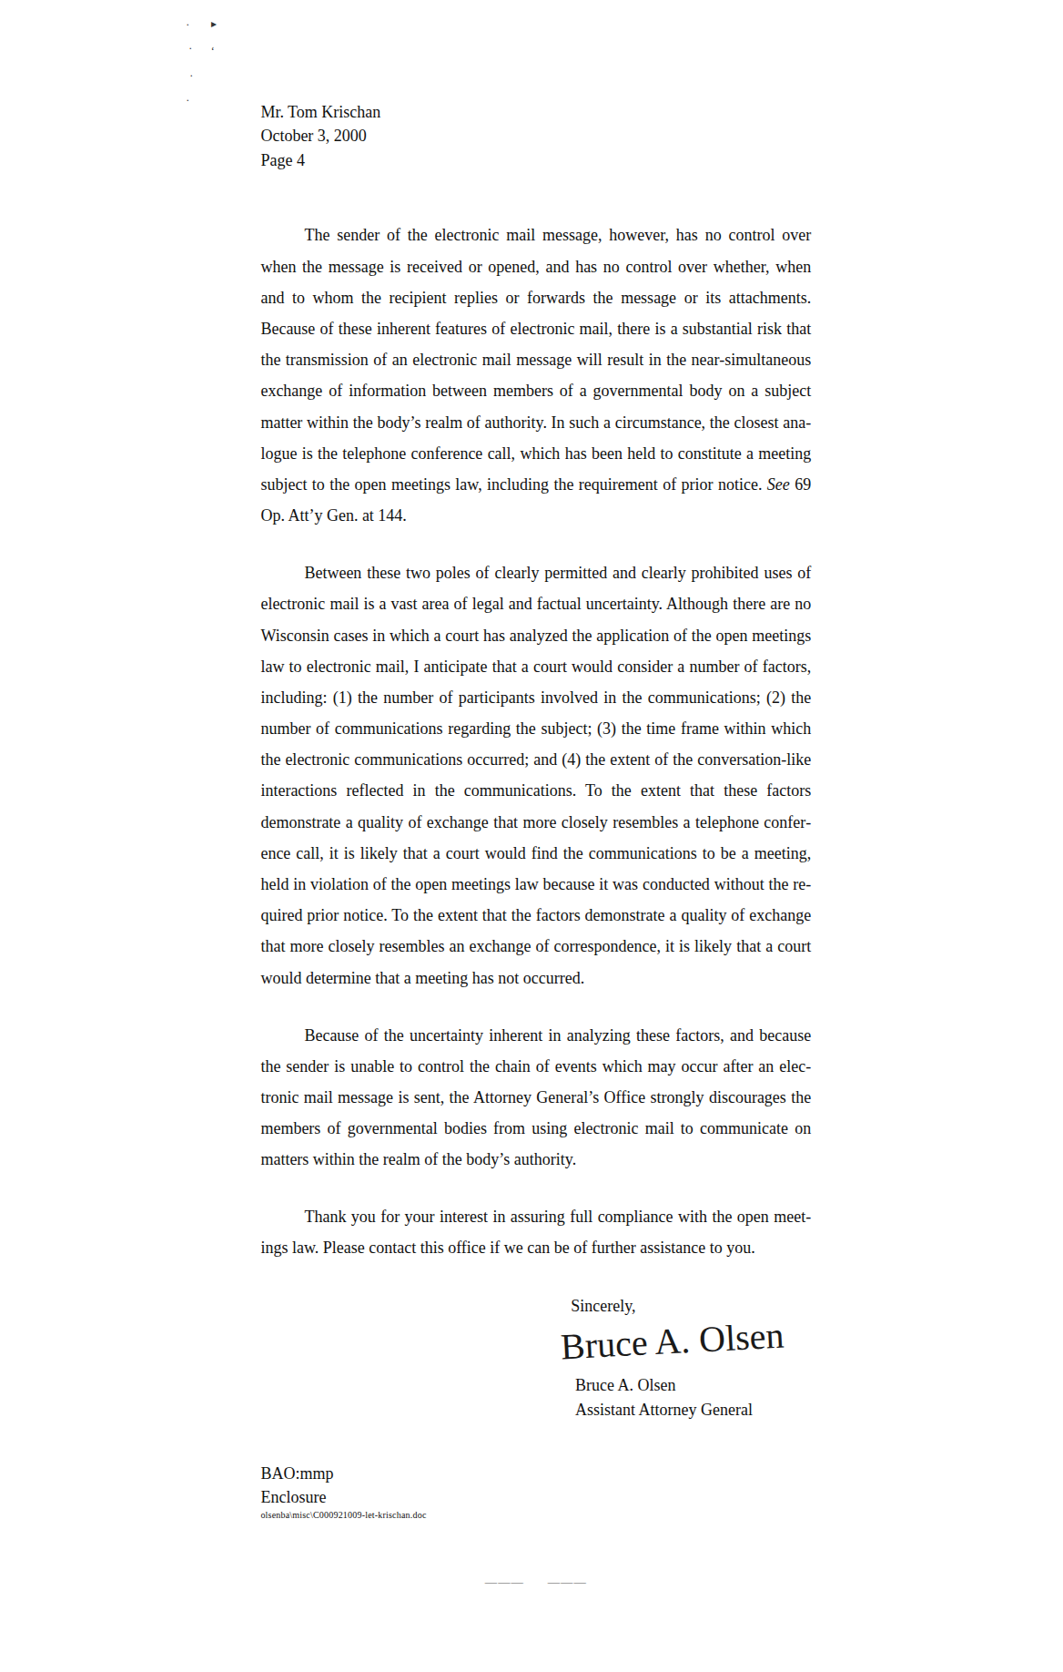. ▸ . ‘ . .
Mr. Tom Krischan
October 3, 2000
Page 4
The sender of the electronic mail message, however, has no control over when the message is received or opened, and has no control over whether, when and to whom the recipient replies or forwards the message or its attachments. Because of these inherent features of electronic mail, there is a substantial risk that the transmission of an electronic mail message will result in the near-simultaneous exchange of information between members of a governmental body on a subject matter within the body’s realm of authority. In such a circumstance, the closest analogue is the telephone conference call, which has been held to constitute a meeting subject to the open meetings law, including the requirement of prior notice. See 69 Op. Att’y Gen. at 144.
Between these two poles of clearly permitted and clearly prohibited uses of electronic mail is a vast area of legal and factual uncertainty. Although there are no Wisconsin cases in which a court has analyzed the application of the open meetings law to electronic mail, I anticipate that a court would consider a number of factors, including: (1) the number of participants involved in the communications; (2) the number of communications regarding the subject; (3) the time frame within which the electronic communications occurred; and (4) the extent of the conversation-like interactions reflected in the communications. To the extent that these factors demonstrate a quality of exchange that more closely resembles a telephone conference call, it is likely that a court would find the communications to be a meeting, held in violation of the open meetings law because it was conducted without the required prior notice. To the extent that the factors demonstrate a quality of exchange that more closely resembles an exchange of correspondence, it is likely that a court would determine that a meeting has not occurred.
Because of the uncertainty inherent in analyzing these factors, and because the sender is unable to control the chain of events which may occur after an electronic mail message is sent, the Attorney General’s Office strongly discourages the members of governmental bodies from using electronic mail to communicate on matters within the realm of the body’s authority.
Thank you for your interest in assuring full compliance with the open meetings law. Please contact this office if we can be of further assistance to you.
Sincerely,
Bruce A. Olsen
Bruce A. Olsen
Assistant Attorney General
BAO:mmp
Enclosure
olsenba\misc\C000921009-let-krischan.doc
——— ———